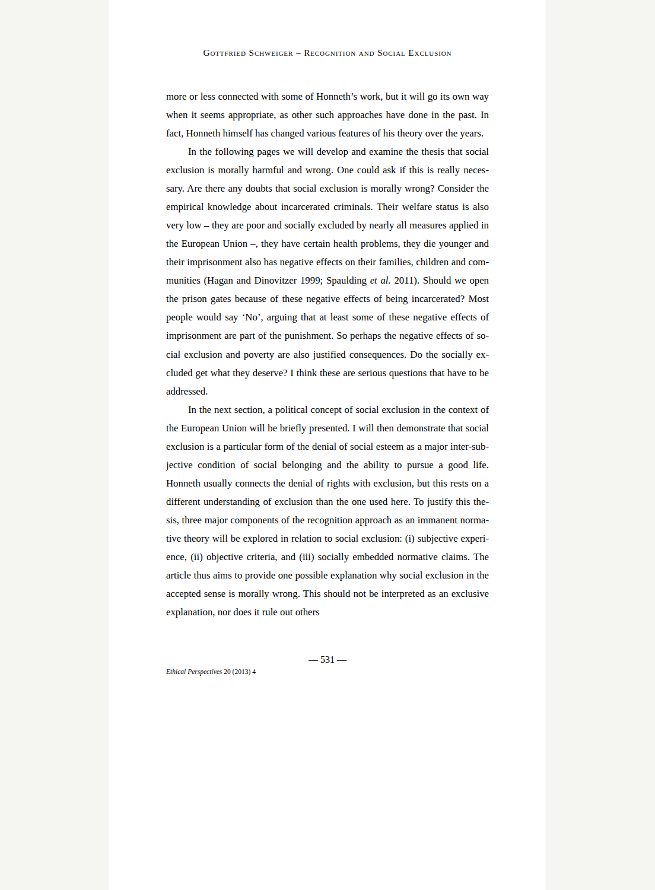Gottfried Schweiger – Recognition and Social Exclusion
more or less connected with some of Honneth’s work, but it will go its own way when it seems appropriate, as other such approaches have done in the past. In fact, Honneth himself has changed various features of his theory over the years.
In the following pages we will develop and examine the thesis that social exclusion is morally harmful and wrong. One could ask if this is really necessary. Are there any doubts that social exclusion is morally wrong? Consider the empirical knowledge about incarcerated criminals. Their welfare status is also very low – they are poor and socially excluded by nearly all measures applied in the European Union –, they have certain health problems, they die younger and their imprisonment also has negative effects on their families, children and communities (Hagan and Dinovitzer 1999; Spaulding et al. 2011). Should we open the prison gates because of these negative effects of being incarcerated? Most people would say ‘No’, arguing that at least some of these negative effects of imprisonment are part of the punishment. So perhaps the negative effects of social exclusion and poverty are also justified consequences. Do the socially excluded get what they deserve? I think these are serious questions that have to be addressed.
In the next section, a political concept of social exclusion in the context of the European Union will be briefly presented. I will then demonstrate that social exclusion is a particular form of the denial of social esteem as a major inter-subjective condition of social belonging and the ability to pursue a good life. Honneth usually connects the denial of rights with exclusion, but this rests on a different understanding of exclusion than the one used here. To justify this thesis, three major components of the recognition approach as an immanent normative theory will be explored in relation to social exclusion: (i) subjective experience, (ii) objective criteria, and (iii) socially embedded normative claims. The article thus aims to provide one possible explanation why social exclusion in the accepted sense is morally wrong. This should not be interpreted as an exclusive explanation, nor does it rule out others
— 531 —
Ethical Perspectives 20 (2013) 4